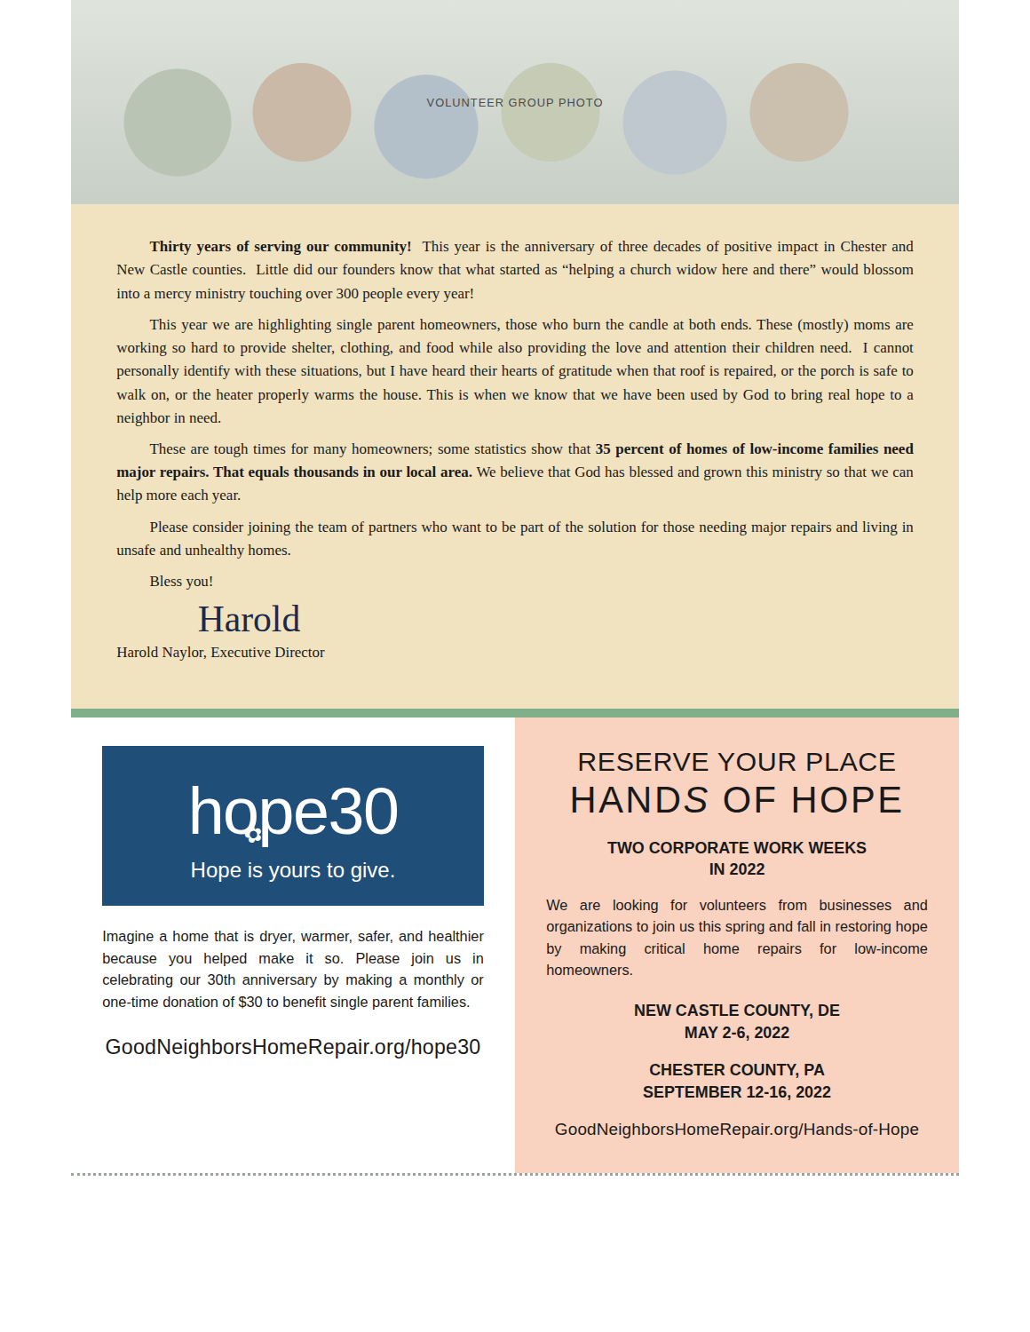Volunteer group photo
Thirty years of serving our community! This year is the anniversary of three decades of positive impact in Chester and New Castle counties. Little did our founders know that what started as “helping a church widow here and there” would blossom into a mercy ministry touching over 300 people every year!
This year we are highlighting single parent homeowners, those who burn the candle at both ends. These (mostly) moms are working so hard to provide shelter, clothing, and food while also providing the love and attention their children need. I cannot personally identify with these situations, but I have heard their hearts of gratitude when that roof is repaired, or the porch is safe to walk on, or the heater properly warms the house. This is when we know that we have been used by God to bring real hope to a neighbor in need.
These are tough times for many homeowners; some statistics show that 35 percent of homes of low-income families need major repairs. That equals thousands in our local area. We believe that God has blessed and grown this ministry so that we can help more each year.
Please consider joining the team of partners who want to be part of the solution for those needing major repairs and living in unsafe and unhealthy homes.
Bless you!
Harold
Harold Naylor, Executive Director
hope30✿
Hope is yours to give.
Imagine a home that is dryer, warmer, safer, and healthier because you helped make it so. Please join us in celebrating our 30th anniversary by making a monthly or one-time donation of $30 to benefit single parent families.
GoodNeighborsHomeRepair.org/hope30
RESERVE YOUR PLACE
HANDS OF HOPE
TWO CORPORATE WORK WEEKS
IN 2022
We are looking for volunteers from businesses and organizations to join us this spring and fall in restoring hope by making critical home repairs for low-income homeowners.
NEW CASTLE COUNTY, DE
MAY 2-6, 2022
CHESTER COUNTY, PA
SEPTEMBER 12-16, 2022
GoodNeighborsHomeRepair.org/Hands-of-Hope